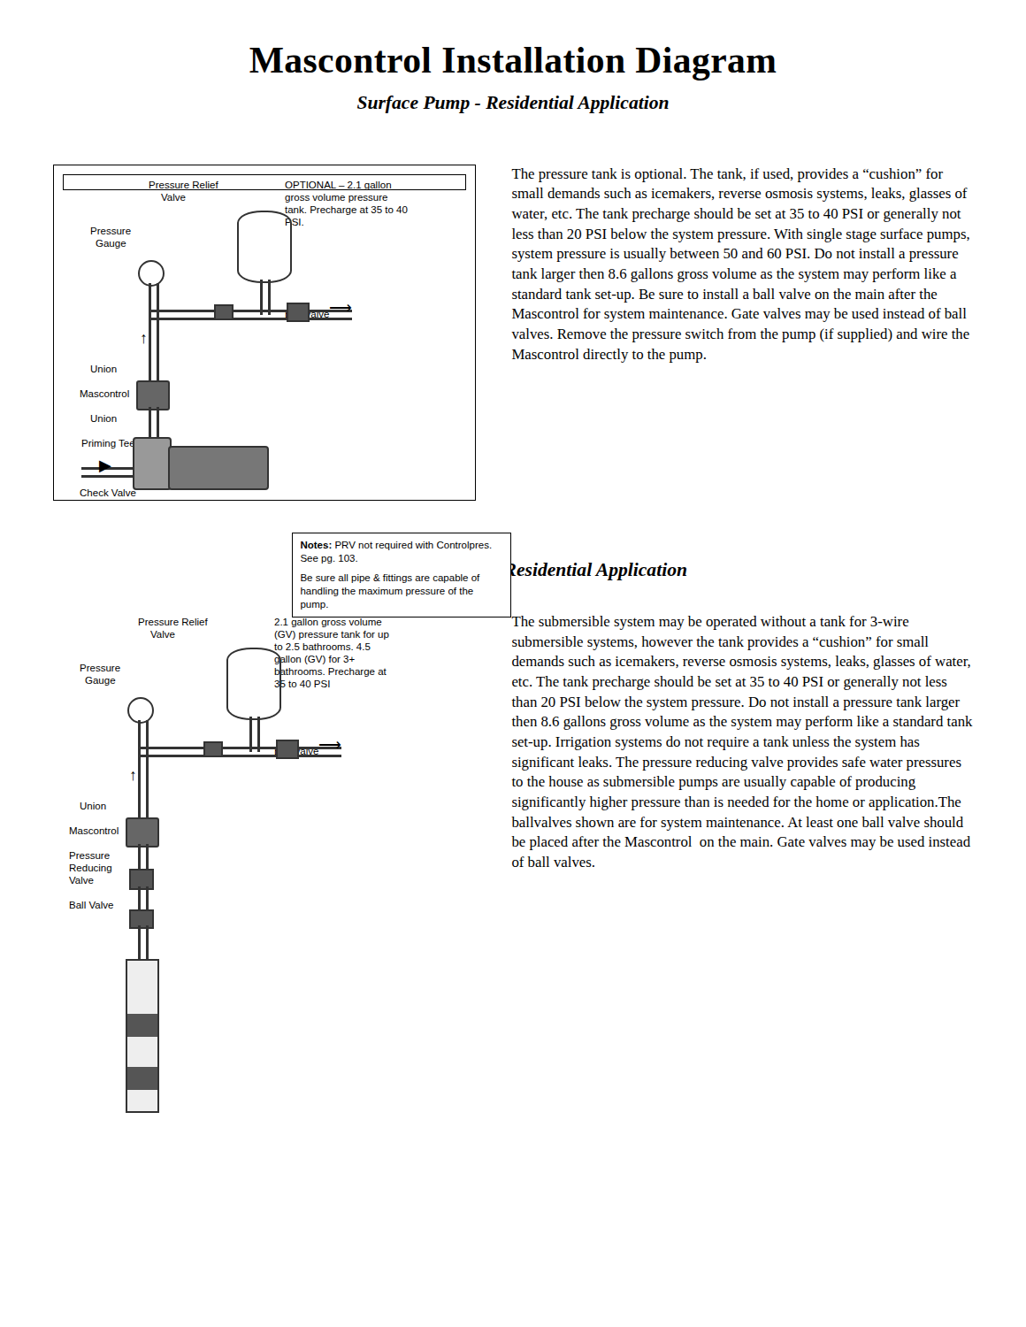Mascontrol Installation Diagram
Surface Pump - Residential Application
Pressure Relief Valve OPTIONAL – 2.1 gallon gross volume pressure tank. Precharge at 35 to 40 PSI. Pressure Gauge Ball Valve Union Mascontrol Union Priming Tee Check Valve
⟶
↑
▶
The pressure tank is optional. The tank, if used, provides a “cushion” for small demands such as icemakers, reverse osmosis systems, leaks, glasses of water, etc. The tank precharge should be set at 35 to 40 PSI or generally not less than 20 PSI below the system pressure. With single stage surface pumps, system pressure is usually between 50 and 60 PSI. Do not install a pressure tank larger then 8.6 gallons gross volume as the system may perform like a standard tank set-up. Be sure to install a ball valve on the main after the Mascontrol for system maintenance. Gate valves may be used instead of ball valves. Remove the pressure switch from the pump (if supplied) and wire the Mascontrol directly to the pump.
Submersible Pump - Residential Application
Pressure Relief Valve 2.1 gallon gross volume (GV) pressure tank for up to 2.5 bathrooms. 4.5 gallon (GV) for 3+ bathrooms. Precharge at 35 to 40 PSI Pressure Gauge Ball Valve Union Mascontrol Pressure Reducing Valve Ball Valve
⟶
↑
Notes: PRV not required with Controlpres. See pg. 103.
Be sure all pipe & fittings are capable of handling the maximum pressure of the pump.
The submersible system may be operated without a tank for 3-wire submersible systems, however the tank provides a “cushion” for small demands such as icemakers, reverse osmosis systems, leaks, glasses of water, etc. The tank precharge should be set at 35 to 40 PSI or generally not less than 20 PSI below the system pressure. Do not install a pressure tank larger then 8.6 gallons gross volume as the system may perform like a standard tank set-up. Irrigation systems do not require a tank unless the system has significant leaks. The pressure reducing valve provides safe water pressures to the house as submersible pumps are usually capable of producing significantly higher pressure than is needed for the home or application.The ballvalves shown are for system maintenance. At least one ball valve should be placed after the Mascontrol on the main. Gate valves may be used instead of ball valves.